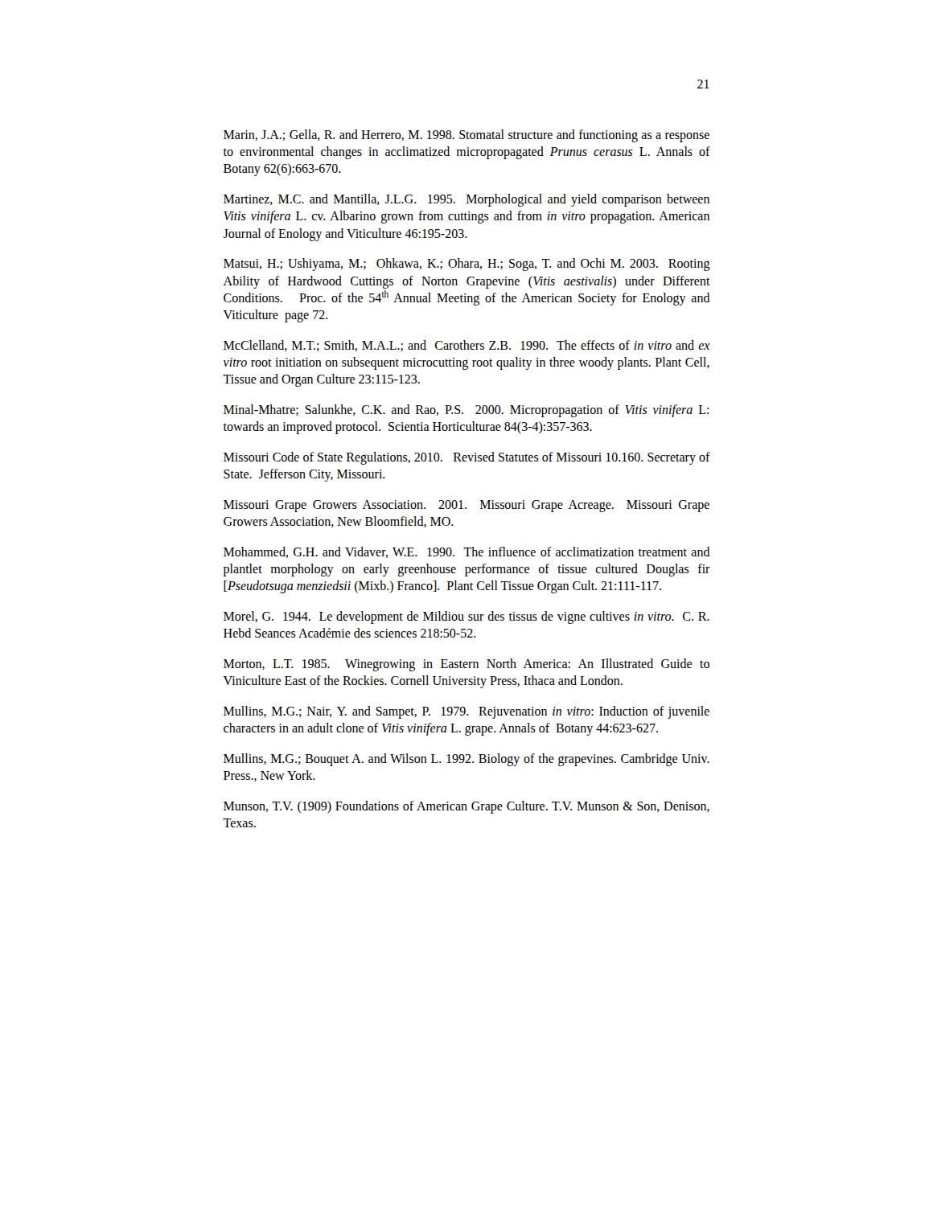21
Marin, J.A.; Gella, R. and Herrero, M. 1998. Stomatal structure and functioning as a response to environmental changes in acclimatized micropropagated Prunus cerasus L. Annals of Botany 62(6):663-670.
Martinez, M.C. and Mantilla, J.L.G. 1995. Morphological and yield comparison between Vitis vinifera L. cv. Albarino grown from cuttings and from in vitro propagation. American Journal of Enology and Viticulture 46:195-203.
Matsui, H.; Ushiyama, M.; Ohkawa, K.; Ohara, H.; Soga, T. and Ochi M. 2003. Rooting Ability of Hardwood Cuttings of Norton Grapevine (Vitis aestivalis) under Different Conditions. Proc. of the 54th Annual Meeting of the American Society for Enology and Viticulture page 72.
McClelland, M.T.; Smith, M.A.L.; and Carothers Z.B. 1990. The effects of in vitro and ex vitro root initiation on subsequent microcutting root quality in three woody plants. Plant Cell, Tissue and Organ Culture 23:115-123.
Minal-Mhatre; Salunkhe, C.K. and Rao, P.S. 2000. Micropropagation of Vitis vinifera L: towards an improved protocol. Scientia Horticulturae 84(3-4):357-363.
Missouri Code of State Regulations, 2010. Revised Statutes of Missouri 10.160. Secretary of State. Jefferson City, Missouri.
Missouri Grape Growers Association. 2001. Missouri Grape Acreage. Missouri Grape Growers Association, New Bloomfield, MO.
Mohammed, G.H. and Vidaver, W.E. 1990. The influence of acclimatization treatment and plantlet morphology on early greenhouse performance of tissue cultured Douglas fir [Pseudotsuga menziedsii (Mixb.) Franco]. Plant Cell Tissue Organ Cult. 21:111-117.
Morel, G. 1944. Le development de Mildiou sur des tissus de vigne cultives in vitro. C. R. Hebd Seances Académie des sciences 218:50-52.
Morton, L.T. 1985. Winegrowing in Eastern North America: An Illustrated Guide to Viniculture East of the Rockies. Cornell University Press, Ithaca and London.
Mullins, M.G.; Nair, Y. and Sampet, P. 1979. Rejuvenation in vitro: Induction of juvenile characters in an adult clone of Vitis vinifera L. grape. Annals of Botany 44:623-627.
Mullins, M.G.; Bouquet A. and Wilson L. 1992. Biology of the grapevines. Cambridge Univ. Press., New York.
Munson, T.V. (1909) Foundations of American Grape Culture. T.V. Munson & Son, Denison, Texas.